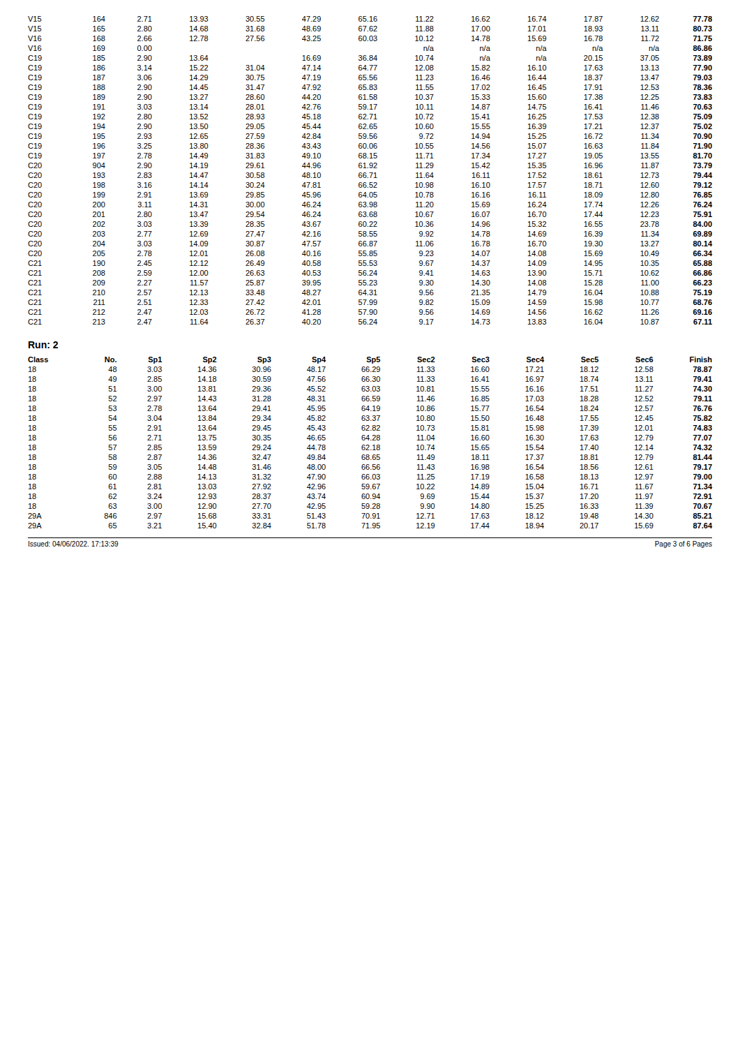| V15 | 164 | 2.71 | 13.93 | 30.55 | 47.29 | 65.16 | 11.22 | 16.62 | 16.74 | 17.87 | 12.62 | 77.78 |
| V15 | 165 | 2.80 | 14.68 | 31.68 | 48.69 | 67.62 | 11.88 | 17.00 | 17.01 | 18.93 | 13.11 | 80.73 |
| V16 | 168 | 2.66 | 12.78 | 27.56 | 43.25 | 60.03 | 10.12 | 14.78 | 15.69 | 16.78 | 11.72 | 71.75 |
| V16 | 169 | 0.00 | | | | | n/a | n/a | n/a | n/a | n/a | 86.86 |
| C19 | 185 | 2.90 | 13.64 | | 16.69 | 36.84 | 10.74 | n/a | n/a | 20.15 | 37.05 | 73.89 |
| C19 | 186 | 3.14 | 15.22 | 31.04 | 47.14 | 64.77 | 12.08 | 15.82 | 16.10 | 17.63 | 13.13 | 77.90 |
| C19 | 187 | 3.06 | 14.29 | 30.75 | 47.19 | 65.56 | 11.23 | 16.46 | 16.44 | 18.37 | 13.47 | 79.03 |
| C19 | 188 | 2.90 | 14.45 | 31.47 | 47.92 | 65.83 | 11.55 | 17.02 | 16.45 | 17.91 | 12.53 | 78.36 |
| C19 | 189 | 2.90 | 13.27 | 28.60 | 44.20 | 61.58 | 10.37 | 15.33 | 15.60 | 17.38 | 12.25 | 73.83 |
| C19 | 191 | 3.03 | 13.14 | 28.01 | 42.76 | 59.17 | 10.11 | 14.87 | 14.75 | 16.41 | 11.46 | 70.63 |
| C19 | 192 | 2.80 | 13.52 | 28.93 | 45.18 | 62.71 | 10.72 | 15.41 | 16.25 | 17.53 | 12.38 | 75.09 |
| C19 | 194 | 2.90 | 13.50 | 29.05 | 45.44 | 62.65 | 10.60 | 15.55 | 16.39 | 17.21 | 12.37 | 75.02 |
| C19 | 195 | 2.93 | 12.65 | 27.59 | 42.84 | 59.56 | 9.72 | 14.94 | 15.25 | 16.72 | 11.34 | 70.90 |
| C19 | 196 | 3.25 | 13.80 | 28.36 | 43.43 | 60.06 | 10.55 | 14.56 | 15.07 | 16.63 | 11.84 | 71.90 |
| C19 | 197 | 2.78 | 14.49 | 31.83 | 49.10 | 68.15 | 11.71 | 17.34 | 17.27 | 19.05 | 13.55 | 81.70 |
| C20 | 904 | 2.90 | 14.19 | 29.61 | 44.96 | 61.92 | 11.29 | 15.42 | 15.35 | 16.96 | 11.87 | 73.79 |
| C20 | 193 | 2.83 | 14.47 | 30.58 | 48.10 | 66.71 | 11.64 | 16.11 | 17.52 | 18.61 | 12.73 | 79.44 |
| C20 | 198 | 3.16 | 14.14 | 30.24 | 47.81 | 66.52 | 10.98 | 16.10 | 17.57 | 18.71 | 12.60 | 79.12 |
| C20 | 199 | 2.91 | 13.69 | 29.85 | 45.96 | 64.05 | 10.78 | 16.16 | 16.11 | 18.09 | 12.80 | 76.85 |
| C20 | 200 | 3.11 | 14.31 | 30.00 | 46.24 | 63.98 | 11.20 | 15.69 | 16.24 | 17.74 | 12.26 | 76.24 |
| C20 | 201 | 2.80 | 13.47 | 29.54 | 46.24 | 63.68 | 10.67 | 16.07 | 16.70 | 17.44 | 12.23 | 75.91 |
| C20 | 202 | 3.03 | 13.39 | 28.35 | 43.67 | 60.22 | 10.36 | 14.96 | 15.32 | 16.55 | 23.78 | 84.00 |
| C20 | 203 | 2.77 | 12.69 | 27.47 | 42.16 | 58.55 | 9.92 | 14.78 | 14.69 | 16.39 | 11.34 | 69.89 |
| C20 | 204 | 3.03 | 14.09 | 30.87 | 47.57 | 66.87 | 11.06 | 16.78 | 16.70 | 19.30 | 13.27 | 80.14 |
| C20 | 205 | 2.78 | 12.01 | 26.08 | 40.16 | 55.85 | 9.23 | 14.07 | 14.08 | 15.69 | 10.49 | 66.34 |
| C21 | 190 | 2.45 | 12.12 | 26.49 | 40.58 | 55.53 | 9.67 | 14.37 | 14.09 | 14.95 | 10.35 | 65.88 |
| C21 | 208 | 2.59 | 12.00 | 26.63 | 40.53 | 56.24 | 9.41 | 14.63 | 13.90 | 15.71 | 10.62 | 66.86 |
| C21 | 209 | 2.27 | 11.57 | 25.87 | 39.95 | 55.23 | 9.30 | 14.30 | 14.08 | 15.28 | 11.00 | 66.23 |
| C21 | 210 | 2.57 | 12.13 | 33.48 | 48.27 | 64.31 | 9.56 | 21.35 | 14.79 | 16.04 | 10.88 | 75.19 |
| C21 | 211 | 2.51 | 12.33 | 27.42 | 42.01 | 57.99 | 9.82 | 15.09 | 14.59 | 15.98 | 10.77 | 68.76 |
| C21 | 212 | 2.47 | 12.03 | 26.72 | 41.28 | 57.90 | 9.56 | 14.69 | 14.56 | 16.62 | 11.26 | 69.16 |
| C21 | 213 | 2.47 | 11.64 | 26.37 | 40.20 | 56.24 | 9.17 | 14.73 | 13.83 | 16.04 | 10.87 | 67.11 |
Run: 2
| Class | No. | Sp1 | Sp2 | Sp3 | Sp4 | Sp5 | Sec2 | Sec3 | Sec4 | Sec5 | Sec6 | Finish |
| --- | --- | --- | --- | --- | --- | --- | --- | --- | --- | --- | --- | --- |
| 18 | 48 | 3.03 | 14.36 | 30.96 | 48.17 | 66.29 | 11.33 | 16.60 | 17.21 | 18.12 | 12.58 | 78.87 |
| 18 | 49 | 2.85 | 14.18 | 30.59 | 47.56 | 66.30 | 11.33 | 16.41 | 16.97 | 18.74 | 13.11 | 79.41 |
| 18 | 51 | 3.00 | 13.81 | 29.36 | 45.52 | 63.03 | 10.81 | 15.55 | 16.16 | 17.51 | 11.27 | 74.30 |
| 18 | 52 | 2.97 | 14.43 | 31.28 | 48.31 | 66.59 | 11.46 | 16.85 | 17.03 | 18.28 | 12.52 | 79.11 |
| 18 | 53 | 2.78 | 13.64 | 29.41 | 45.95 | 64.19 | 10.86 | 15.77 | 16.54 | 18.24 | 12.57 | 76.76 |
| 18 | 54 | 3.04 | 13.84 | 29.34 | 45.82 | 63.37 | 10.80 | 15.50 | 16.48 | 17.55 | 12.45 | 75.82 |
| 18 | 55 | 2.91 | 13.64 | 29.45 | 45.43 | 62.82 | 10.73 | 15.81 | 15.98 | 17.39 | 12.01 | 74.83 |
| 18 | 56 | 2.71 | 13.75 | 30.35 | 46.65 | 64.28 | 11.04 | 16.60 | 16.30 | 17.63 | 12.79 | 77.07 |
| 18 | 57 | 2.85 | 13.59 | 29.24 | 44.78 | 62.18 | 10.74 | 15.65 | 15.54 | 17.40 | 12.14 | 74.32 |
| 18 | 58 | 2.87 | 14.36 | 32.47 | 49.84 | 68.65 | 11.49 | 18.11 | 17.37 | 18.81 | 12.79 | 81.44 |
| 18 | 59 | 3.05 | 14.48 | 31.46 | 48.00 | 66.56 | 11.43 | 16.98 | 16.54 | 18.56 | 12.61 | 79.17 |
| 18 | 60 | 2.88 | 14.13 | 31.32 | 47.90 | 66.03 | 11.25 | 17.19 | 16.58 | 18.13 | 12.97 | 79.00 |
| 18 | 61 | 2.81 | 13.03 | 27.92 | 42.96 | 59.67 | 10.22 | 14.89 | 15.04 | 16.71 | 11.67 | 71.34 |
| 18 | 62 | 3.24 | 12.93 | 28.37 | 43.74 | 60.94 | 9.69 | 15.44 | 15.37 | 17.20 | 11.97 | 72.91 |
| 18 | 63 | 3.00 | 12.90 | 27.70 | 42.95 | 59.28 | 9.90 | 14.80 | 15.25 | 16.33 | 11.39 | 70.67 |
| 29A | 846 | 2.97 | 15.68 | 33.31 | 51.43 | 70.91 | 12.71 | 17.63 | 18.12 | 19.48 | 14.30 | 85.21 |
| 29A | 65 | 3.21 | 15.40 | 32.84 | 51.78 | 71.95 | 12.19 | 17.44 | 18.94 | 20.17 | 15.69 | 87.64 |
Issued: 04/06/2022. 17:13:39 Page 3 of 6 Pages